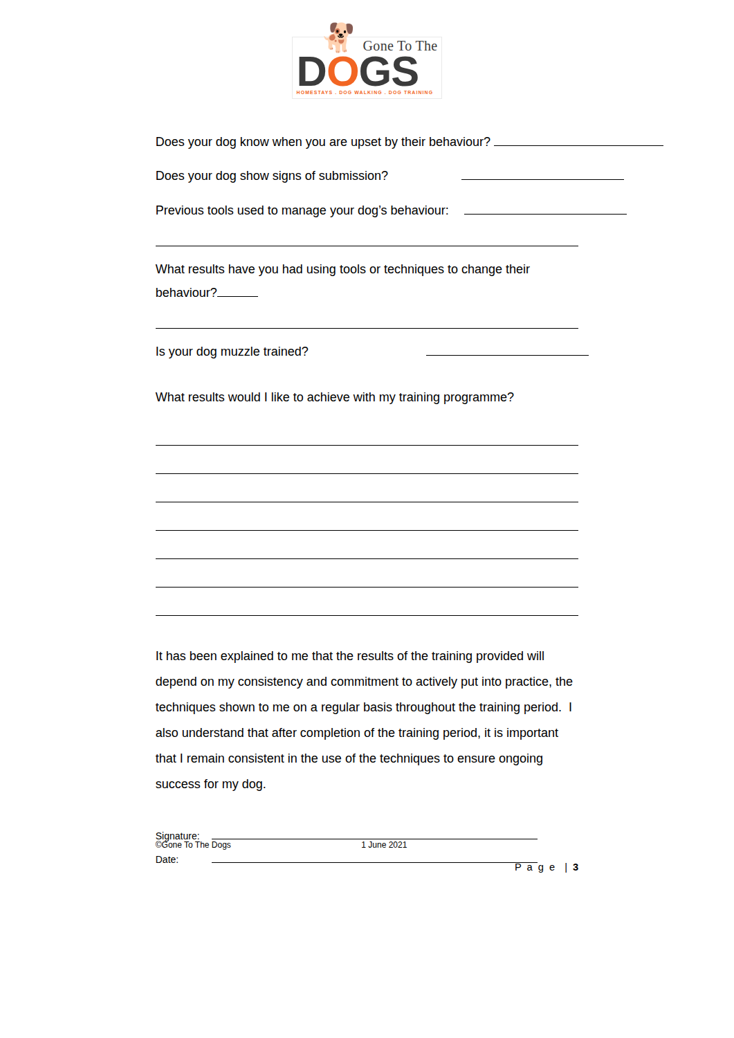🐕 Gone To The DOGS HOMESTAYS . DOG WALKING . DOG TRAINING
Does your dog know when you are upset by their behaviour?
Does your dog show signs of submission?
Previous tools used to manage your dog’s behaviour:
What results have you had using tools or techniques to change their behaviour?
Is your dog muzzle trained?
What results would I like to achieve with my training programme?
It has been explained to me that the results of the training provided will depend on my consistency and commitment to actively put into practice, the techniques shown to me on a regular basis throughout the training period. I also understand that after completion of the training period, it is important that I remain consistent in the use of the techniques to ensure ongoing success for my dog.
Signature:
Date:
©Gone To The Dogs
1 June 2021
P a g e | 3